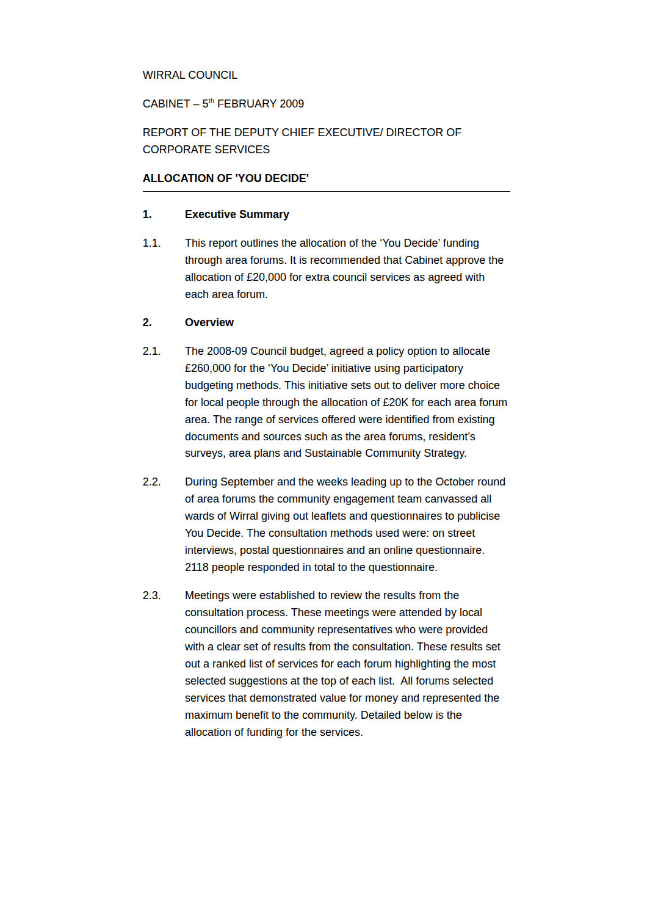WIRRAL COUNCIL
CABINET – 5th FEBRUARY 2009
REPORT OF THE DEPUTY CHIEF EXECUTIVE/ DIRECTOR OF CORPORATE SERVICES
ALLOCATION OF 'YOU DECIDE'
1.
Executive Summary
1.1.
This report outlines the allocation of the ‘You Decide’ funding through area forums. It is recommended that Cabinet approve the allocation of £20,000 for extra council services as agreed with each area forum.
2.
Overview
2.1.
The 2008-09 Council budget, agreed a policy option to allocate £260,000 for the ‘You Decide’ initiative using participatory budgeting methods. This initiative sets out to deliver more choice for local people through the allocation of £20K for each area forum area. The range of services offered were identified from existing documents and sources such as the area forums, resident’s surveys, area plans and Sustainable Community Strategy.
2.2.
During September and the weeks leading up to the October round of area forums the community engagement team canvassed all wards of Wirral giving out leaflets and questionnaires to publicise You Decide. The consultation methods used were: on street interviews, postal questionnaires and an online questionnaire. 2118 people responded in total to the questionnaire.
2.3.
Meetings were established to review the results from the consultation process. These meetings were attended by local councillors and community representatives who were provided with a clear set of results from the consultation. These results set out a ranked list of services for each forum highlighting the most selected suggestions at the top of each list. All forums selected services that demonstrated value for money and represented the maximum benefit to the community. Detailed below is the allocation of funding for the services.